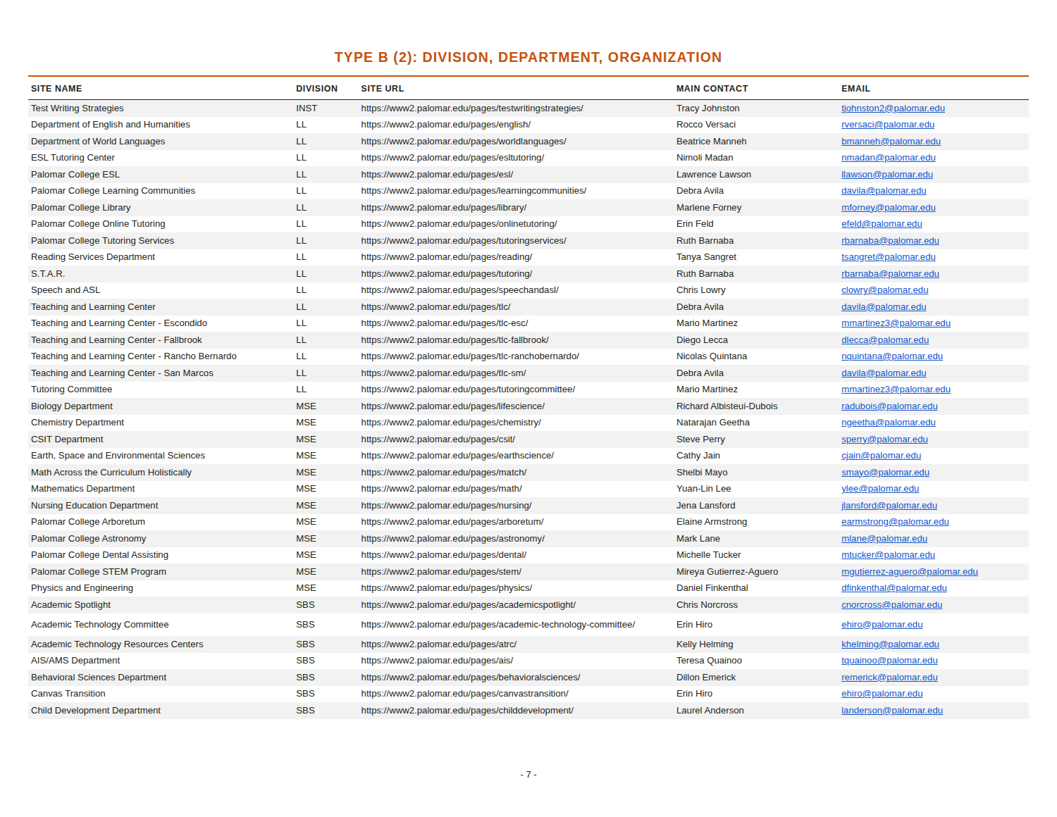TYPE B (2): DIVISION, DEPARTMENT, ORGANIZATION
| SITE NAME | DIVISION | SITE URL | MAIN CONTACT | EMAIL |
| --- | --- | --- | --- | --- |
| Test Writing Strategies | INST | https://www2.palomar.edu/pages/testwritingstrategies/ | Tracy Johnston | tjohnston2@palomar.edu |
| Department of English and Humanities | LL | https://www2.palomar.edu/pages/english/ | Rocco Versaci | rversaci@palomar.edu |
| Department of World Languages | LL | https://www2.palomar.edu/pages/worldlanguages/ | Beatrice Manneh | bmanneh@palomar.edu |
| ESL Tutoring Center | LL | https://www2.palomar.edu/pages/esltutoring/ | Nimoli Madan | nmadan@palomar.edu |
| Palomar College ESL | LL | https://www2.palomar.edu/pages/esl/ | Lawrence Lawson | llawson@palomar.edu |
| Palomar College Learning Communities | LL | https://www2.palomar.edu/pages/learningcommunities/ | Debra Avila | davila@palomar.edu |
| Palomar College Library | LL | https://www2.palomar.edu/pages/library/ | Marlene Forney | mforney@palomar.edu |
| Palomar College Online Tutoring | LL | https://www2.palomar.edu/pages/onlinetutoring/ | Erin Feld | efeld@palomar.edu |
| Palomar College Tutoring Services | LL | https://www2.palomar.edu/pages/tutoringservices/ | Ruth Barnaba | rbarnaba@palomar.edu |
| Reading Services Department | LL | https://www2.palomar.edu/pages/reading/ | Tanya Sangret | tsangret@palomar.edu |
| S.T.A.R. | LL | https://www2.palomar.edu/pages/tutoring/ | Ruth Barnaba | rbarnaba@palomar.edu |
| Speech and ASL | LL | https://www2.palomar.edu/pages/speechandasl/ | Chris Lowry | clowry@palomar.edu |
| Teaching and Learning Center | LL | https://www2.palomar.edu/pages/tlc/ | Debra Avila | davila@palomar.edu |
| Teaching and Learning Center - Escondido | LL | https://www2.palomar.edu/pages/tlc-esc/ | Mario Martinez | mmartinez3@palomar.edu |
| Teaching and Learning Center - Fallbrook | LL | https://www2.palomar.edu/pages/tlc-fallbrook/ | Diego Lecca | dlecca@palomar.edu |
| Teaching and Learning Center - Rancho Bernardo | LL | https://www2.palomar.edu/pages/tlc-ranchobernardo/ | Nicolas Quintana | nquintana@palomar.edu |
| Teaching and Learning Center - San Marcos | LL | https://www2.palomar.edu/pages/tlc-sm/ | Debra Avila | davila@palomar.edu |
| Tutoring Committee | LL | https://www2.palomar.edu/pages/tutoringcommittee/ | Mario Martinez | mmartinez3@palomar.edu |
| Biology Department | MSE | https://www2.palomar.edu/pages/lifescience/ | Richard Albisteui-Dubois | radubois@palomar.edu |
| Chemistry Department | MSE | https://www2.palomar.edu/pages/chemistry/ | Natarajan Geetha | ngeetha@palomar.edu |
| CSIT Department | MSE | https://www2.palomar.edu/pages/csit/ | Steve Perry | sperry@palomar.edu |
| Earth, Space and Environmental Sciences | MSE | https://www2.palomar.edu/pages/earthscience/ | Cathy Jain | cjain@palomar.edu |
| Math Across the Curriculum Holistically | MSE | https://www2.palomar.edu/pages/match/ | Shelbi Mayo | smayo@palomar.edu |
| Mathematics Department | MSE | https://www2.palomar.edu/pages/math/ | Yuan-Lin Lee | ylee@palomar.edu |
| Nursing Education Department | MSE | https://www2.palomar.edu/pages/nursing/ | Jena Lansford | jlansford@palomar.edu |
| Palomar College Arboretum | MSE | https://www2.palomar.edu/pages/arboretum/ | Elaine Armstrong | earmstrong@palomar.edu |
| Palomar College Astronomy | MSE | https://www2.palomar.edu/pages/astronomy/ | Mark Lane | mlane@palomar.edu |
| Palomar College Dental Assisting | MSE | https://www2.palomar.edu/pages/dental/ | Michelle Tucker | mtucker@palomar.edu |
| Palomar College STEM Program | MSE | https://www2.palomar.edu/pages/stem/ | Mireya Gutierrez-Aguero | mgutierrez-aguero@palomar.edu |
| Physics and Engineering | MSE | https://www2.palomar.edu/pages/physics/ | Daniel Finkenthal | dfinkenthal@palomar.edu |
| Academic Spotlight | SBS | https://www2.palomar.edu/pages/academicspotlight/ | Chris Norcross | cnorcross@palomar.edu |
| Academic Technology Committee | SBS | https://www2.palomar.edu/pages/academic-technology-committee/ | Erin Hiro | ehiro@palomar.edu |
| Academic Technology Resources Centers | SBS | https://www2.palomar.edu/pages/atrc/ | Kelly Helming | khelming@palomar.edu |
| AIS/AMS Department | SBS | https://www2.palomar.edu/pages/ais/ | Teresa Quainoo | tquainoo@palomar.edu |
| Behavioral Sciences Department | SBS | https://www2.palomar.edu/pages/behavioralsciences/ | Dillon Emerick | remerick@palomar.edu |
| Canvas Transition | SBS | https://www2.palomar.edu/pages/canvastransition/ | Erin Hiro | ehiro@palomar.edu |
| Child Development Department | SBS | https://www2.palomar.edu/pages/childdevelopment/ | Laurel Anderson | landerson@palomar.edu |
- 7 -